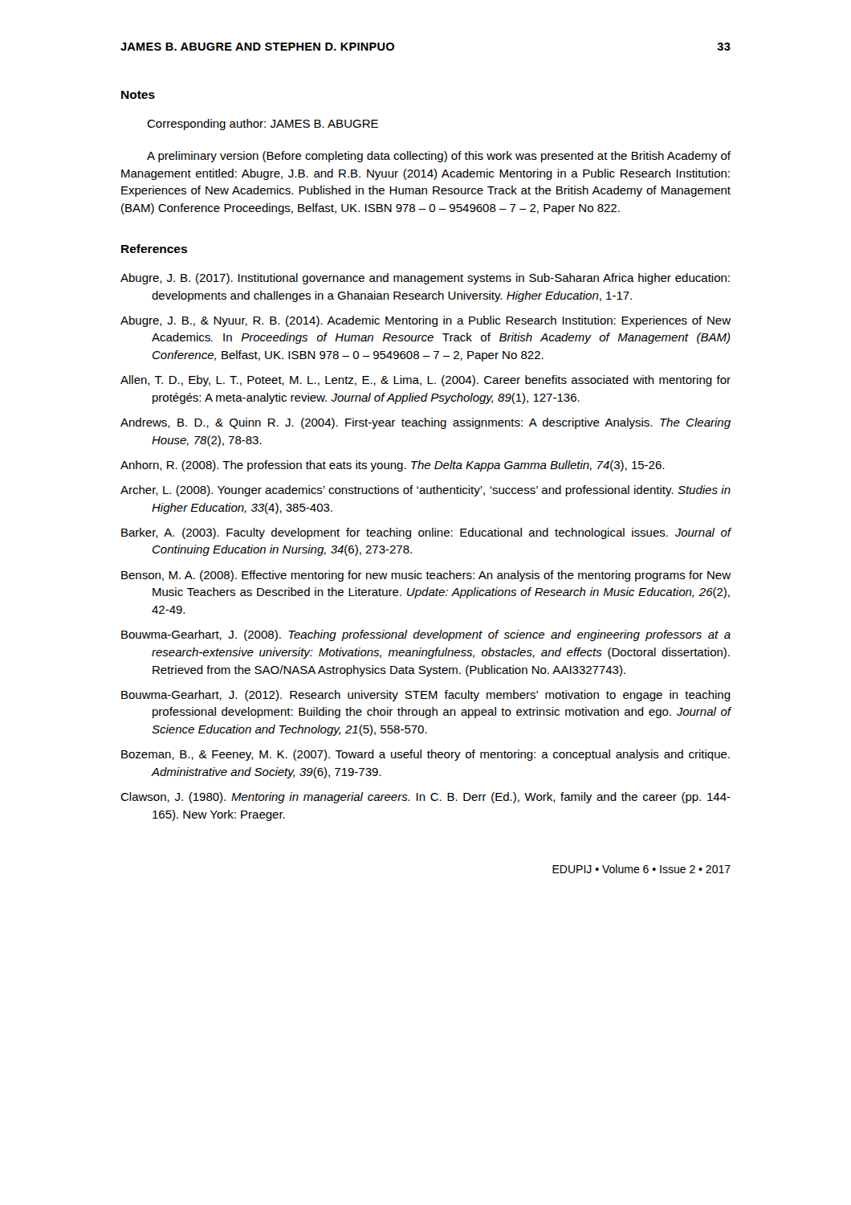James B. Abugre and Stephen D. Kpinpuo 33
Notes
Corresponding author: JAMES B. ABUGRE
A preliminary version (Before completing data collecting) of this work was presented at the British Academy of Management entitled: Abugre, J.B. and R.B. Nyuur (2014) Academic Mentoring in a Public Research Institution: Experiences of New Academics. Published in the Human Resource Track at the British Academy of Management (BAM) Conference Proceedings, Belfast, UK. ISBN 978 – 0 – 9549608 – 7 – 2, Paper No 822.
References
Abugre, J. B. (2017). Institutional governance and management systems in Sub-Saharan Africa higher education: developments and challenges in a Ghanaian Research University. Higher Education, 1-17.
Abugre, J. B., & Nyuur, R. B. (2014). Academic Mentoring in a Public Research Institution: Experiences of New Academics. In Proceedings of Human Resource Track of British Academy of Management (BAM) Conference, Belfast, UK. ISBN 978 – 0 – 9549608 – 7 – 2, Paper No 822.
Allen, T. D., Eby, L. T., Poteet, M. L., Lentz, E., & Lima, L. (2004). Career benefits associated with mentoring for protégés: A meta-analytic review. Journal of Applied Psychology, 89(1), 127-136.
Andrews, B. D., & Quinn R. J. (2004). First-year teaching assignments: A descriptive Analysis. The Clearing House, 78(2), 78-83.
Anhorn, R. (2008). The profession that eats its young. The Delta Kappa Gamma Bulletin, 74(3), 15-26.
Archer, L. (2008). Younger academics’ constructions of ‘authenticity’, ‘success’ and professional identity. Studies in Higher Education, 33(4), 385-403.
Barker, A. (2003). Faculty development for teaching online: Educational and technological issues. Journal of Continuing Education in Nursing, 34(6), 273-278.
Benson, M. A. (2008). Effective mentoring for new music teachers: An analysis of the mentoring programs for New Music Teachers as Described in the Literature. Update: Applications of Research in Music Education, 26(2), 42-49.
Bouwma-Gearhart, J. (2008). Teaching professional development of science and engineering professors at a research-extensive university: Motivations, meaningfulness, obstacles, and effects (Doctoral dissertation). Retrieved from the SAO/NASA Astrophysics Data System. (Publication No. AAI3327743).
Bouwma-Gearhart, J. (2012). Research university STEM faculty members’ motivation to engage in teaching professional development: Building the choir through an appeal to extrinsic motivation and ego. Journal of Science Education and Technology, 21(5), 558-570.
Bozeman, B., & Feeney, M. K. (2007). Toward a useful theory of mentoring: a conceptual analysis and critique. Administrative and Society, 39(6), 719-739.
Clawson, J. (1980). Mentoring in managerial careers. In C. B. Derr (Ed.), Work, family and the career (pp. 144-165). New York: Praeger.
EDUPIJ • Volume 6 • Issue 2 • 2017